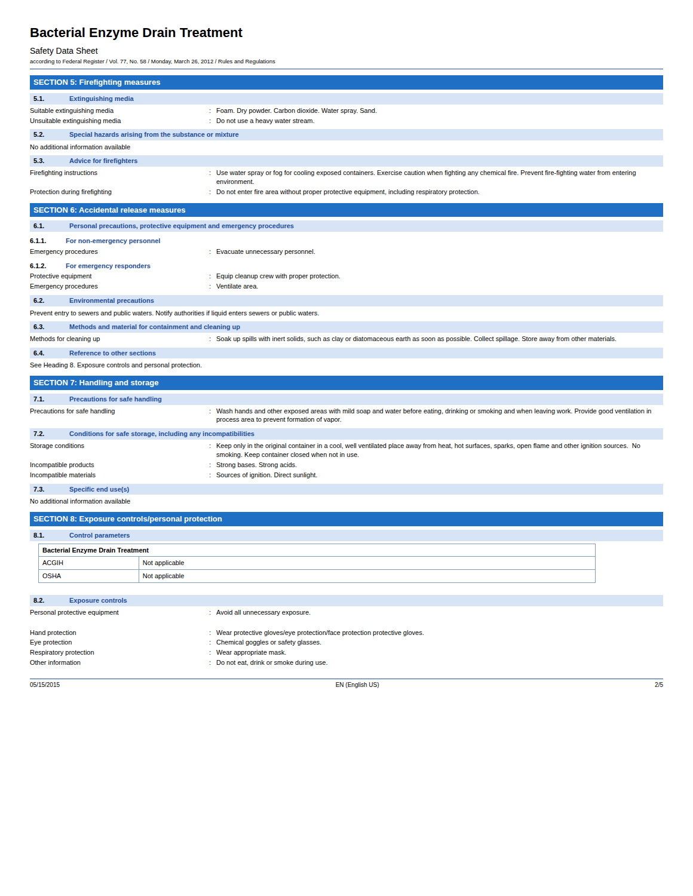Bacterial Enzyme Drain Treatment
Safety Data Sheet
according to Federal Register / Vol. 77, No. 58 / Monday, March 26, 2012 / Rules and Regulations
SECTION 5: Firefighting measures
5.1. Extinguishing media
| Suitable extinguishing media | : | Foam. Dry powder. Carbon dioxide. Water spray. Sand. |
| Unsuitable extinguishing media | : | Do not use a heavy water stream. |
5.2. Special hazards arising from the substance or mixture
No additional information available
5.3. Advice for firefighters
| Firefighting instructions | : | Use water spray or fog for cooling exposed containers. Exercise caution when fighting any chemical fire. Prevent fire-fighting water from entering environment. |
| Protection during firefighting | : | Do not enter fire area without proper protective equipment, including respiratory protection. |
SECTION 6: Accidental release measures
6.1. Personal precautions, protective equipment and emergency procedures
6.1.1. For non-emergency personnel
| Emergency procedures | : | Evacuate unnecessary personnel. |
6.1.2. For emergency responders
| Protective equipment | : | Equip cleanup crew with proper protection. |
| Emergency procedures | : | Ventilate area. |
6.2. Environmental precautions
Prevent entry to sewers and public waters. Notify authorities if liquid enters sewers or public waters.
6.3. Methods and material for containment and cleaning up
| Methods for cleaning up | : | Soak up spills with inert solids, such as clay or diatomaceous earth as soon as possible. Collect spillage. Store away from other materials. |
6.4. Reference to other sections
See Heading 8. Exposure controls and personal protection.
SECTION 7: Handling and storage
7.1. Precautions for safe handling
| Precautions for safe handling | : | Wash hands and other exposed areas with mild soap and water before eating, drinking or smoking and when leaving work. Provide good ventilation in process area to prevent formation of vapor. |
7.2. Conditions for safe storage, including any incompatibilities
| Storage conditions | : | Keep only in the original container in a cool, well ventilated place away from heat, hot surfaces, sparks, open flame and other ignition sources. No smoking. Keep container closed when not in use. |
| Incompatible products | : | Strong bases. Strong acids. |
| Incompatible materials | : | Sources of ignition. Direct sunlight. |
7.3. Specific end use(s)
No additional information available
SECTION 8: Exposure controls/personal protection
8.1. Control parameters
| Bacterial Enzyme Drain Treatment |
| --- |
| ACGIH | Not applicable |
| OSHA | Not applicable |
8.2. Exposure controls
| Personal protective equipment | : | Avoid all unnecessary exposure. |
| Hand protection | : | Wear protective gloves/eye protection/face protection protective gloves. |
| Eye protection | : | Chemical goggles or safety glasses. |
| Respiratory protection | : | Wear appropriate mask. |
| Other information | : | Do not eat, drink or smoke during use. |
05/15/2015 EN (English US) 2/5